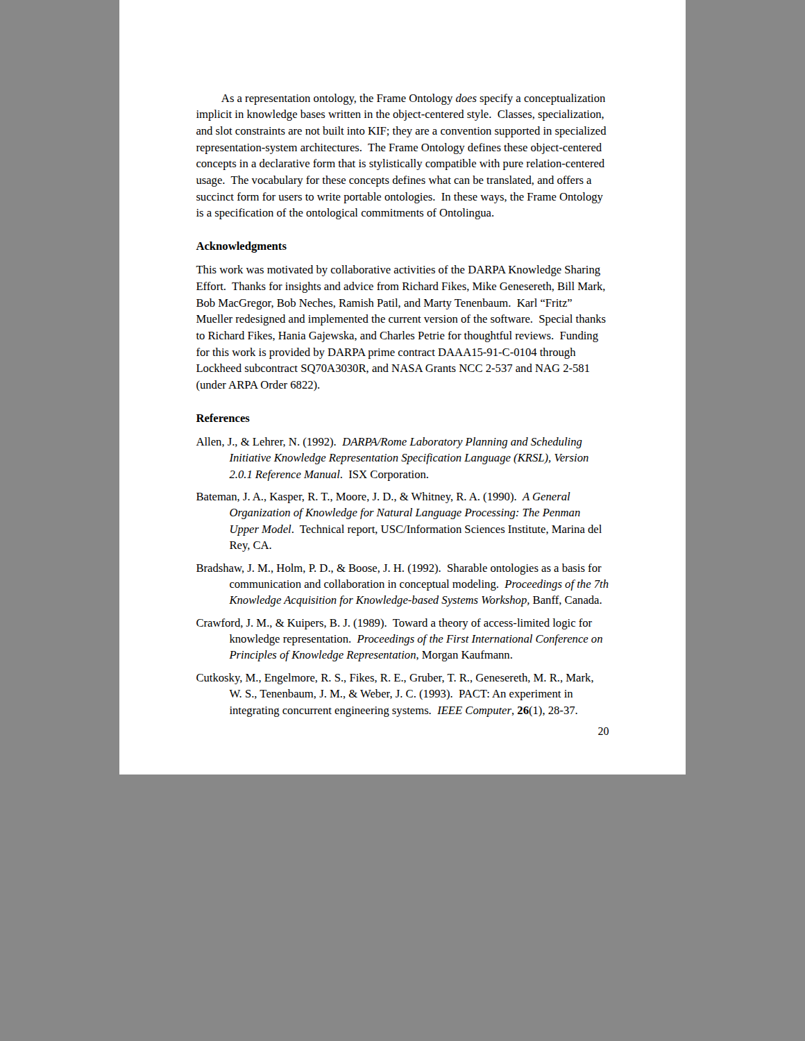As a representation ontology, the Frame Ontology does specify a conceptualization implicit in knowledge bases written in the object-centered style. Classes, specialization, and slot constraints are not built into KIF; they are a convention supported in specialized representation-system architectures. The Frame Ontology defines these object-centered concepts in a declarative form that is stylistically compatible with pure relation-centered usage. The vocabulary for these concepts defines what can be translated, and offers a succinct form for users to write portable ontologies. In these ways, the Frame Ontology is a specification of the ontological commitments of Ontolingua.
Acknowledgments
This work was motivated by collaborative activities of the DARPA Knowledge Sharing Effort. Thanks for insights and advice from Richard Fikes, Mike Genesereth, Bill Mark, Bob MacGregor, Bob Neches, Ramish Patil, and Marty Tenenbaum. Karl “Fritz” Mueller redesigned and implemented the current version of the software. Special thanks to Richard Fikes, Hania Gajewska, and Charles Petrie for thoughtful reviews. Funding for this work is provided by DARPA prime contract DAAA15-91-C-0104 through Lockheed subcontract SQ70A3030R, and NASA Grants NCC 2-537 and NAG 2-581 (under ARPA Order 6822).
References
Allen, J., & Lehrer, N. (1992). DARPA/Rome Laboratory Planning and Scheduling Initiative Knowledge Representation Specification Language (KRSL), Version 2.0.1 Reference Manual. ISX Corporation.
Bateman, J. A., Kasper, R. T., Moore, J. D., & Whitney, R. A. (1990). A General Organization of Knowledge for Natural Language Processing: The Penman Upper Model. Technical report, USC/Information Sciences Institute, Marina del Rey, CA.
Bradshaw, J. M., Holm, P. D., & Boose, J. H. (1992). Sharable ontologies as a basis for communication and collaboration in conceptual modeling. Proceedings of the 7th Knowledge Acquisition for Knowledge-based Systems Workshop, Banff, Canada.
Crawford, J. M., & Kuipers, B. J. (1989). Toward a theory of access-limited logic for knowledge representation. Proceedings of the First International Conference on Principles of Knowledge Representation, Morgan Kaufmann.
Cutkosky, M., Engelmore, R. S., Fikes, R. E., Gruber, T. R., Genesereth, M. R., Mark, W. S., Tenenbaum, J. M., & Weber, J. C. (1993). PACT: An experiment in integrating concurrent engineering systems. IEEE Computer, 26(1), 28-37.
20